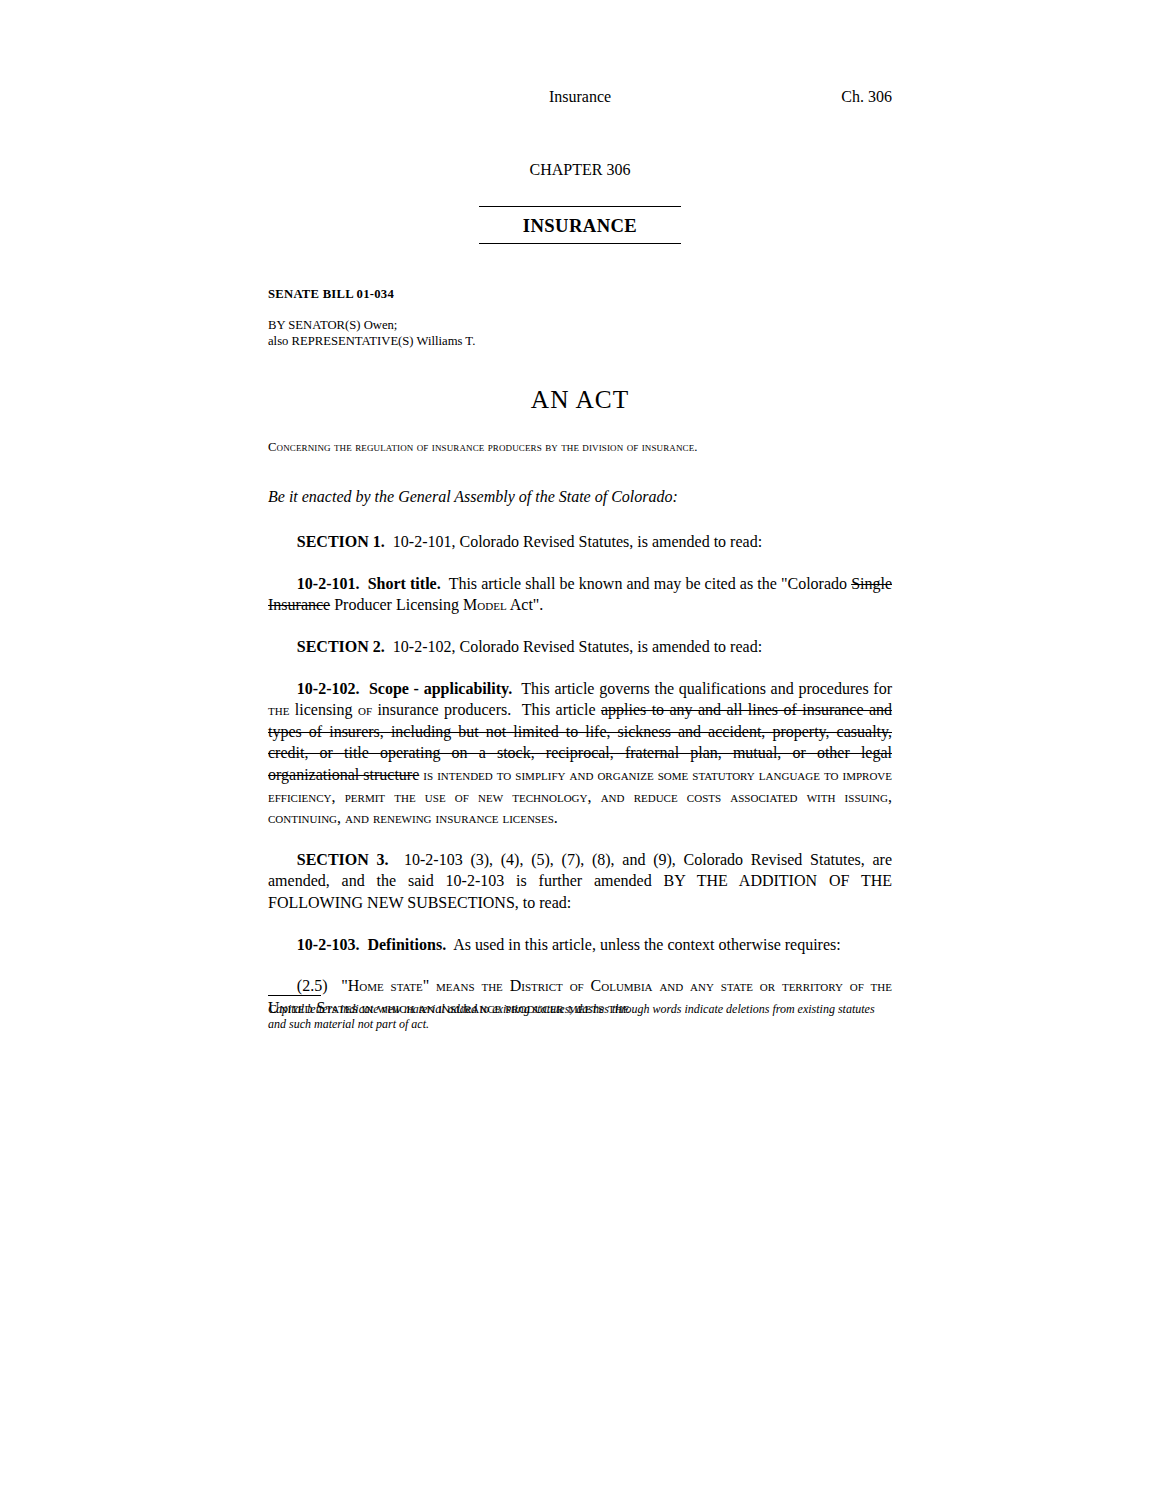Insurance
Ch. 306
CHAPTER 306
INSURANCE
SENATE BILL 01-034
BY SENATOR(S) Owen;
also REPRESENTATIVE(S) Williams T.
AN ACT
Concerning the regulation of insurance producers by the division of insurance.
Be it enacted by the General Assembly of the State of Colorado:
SECTION 1. 10-2-101, Colorado Revised Statutes, is amended to read:
10-2-101. Short title. This article shall be known and may be cited as the "Colorado Single Insurance Producer Licensing Model Act".
SECTION 2. 10-2-102, Colorado Revised Statutes, is amended to read:
10-2-102. Scope - applicability. This article governs the qualifications and procedures for the licensing of insurance producers. This article applies to any and all lines of insurance and types of insurers, including but not limited to life, sickness and accident, property, casualty, credit, or title operating on a stock, reciprocal, fraternal plan, mutual, or other legal organizational structure is intended to simplify and organize some statutory language to improve efficiency, permit the use of new technology, and reduce costs associated with issuing, continuing, and renewing insurance licenses.
SECTION 3. 10-2-103 (3), (4), (5), (7), (8), and (9), Colorado Revised Statutes, are amended, and the said 10-2-103 is further amended BY THE ADDITION OF THE FOLLOWING NEW SUBSECTIONS, to read:
10-2-103. Definitions. As used in this article, unless the context otherwise requires:
(2.5) "Home state" means the District of Columbia and any state or territory of the United States in which an insurance producer meets the
Capital letters indicate new material added to existing statutes; dashes through words indicate deletions from existing statutes and such material not part of act.